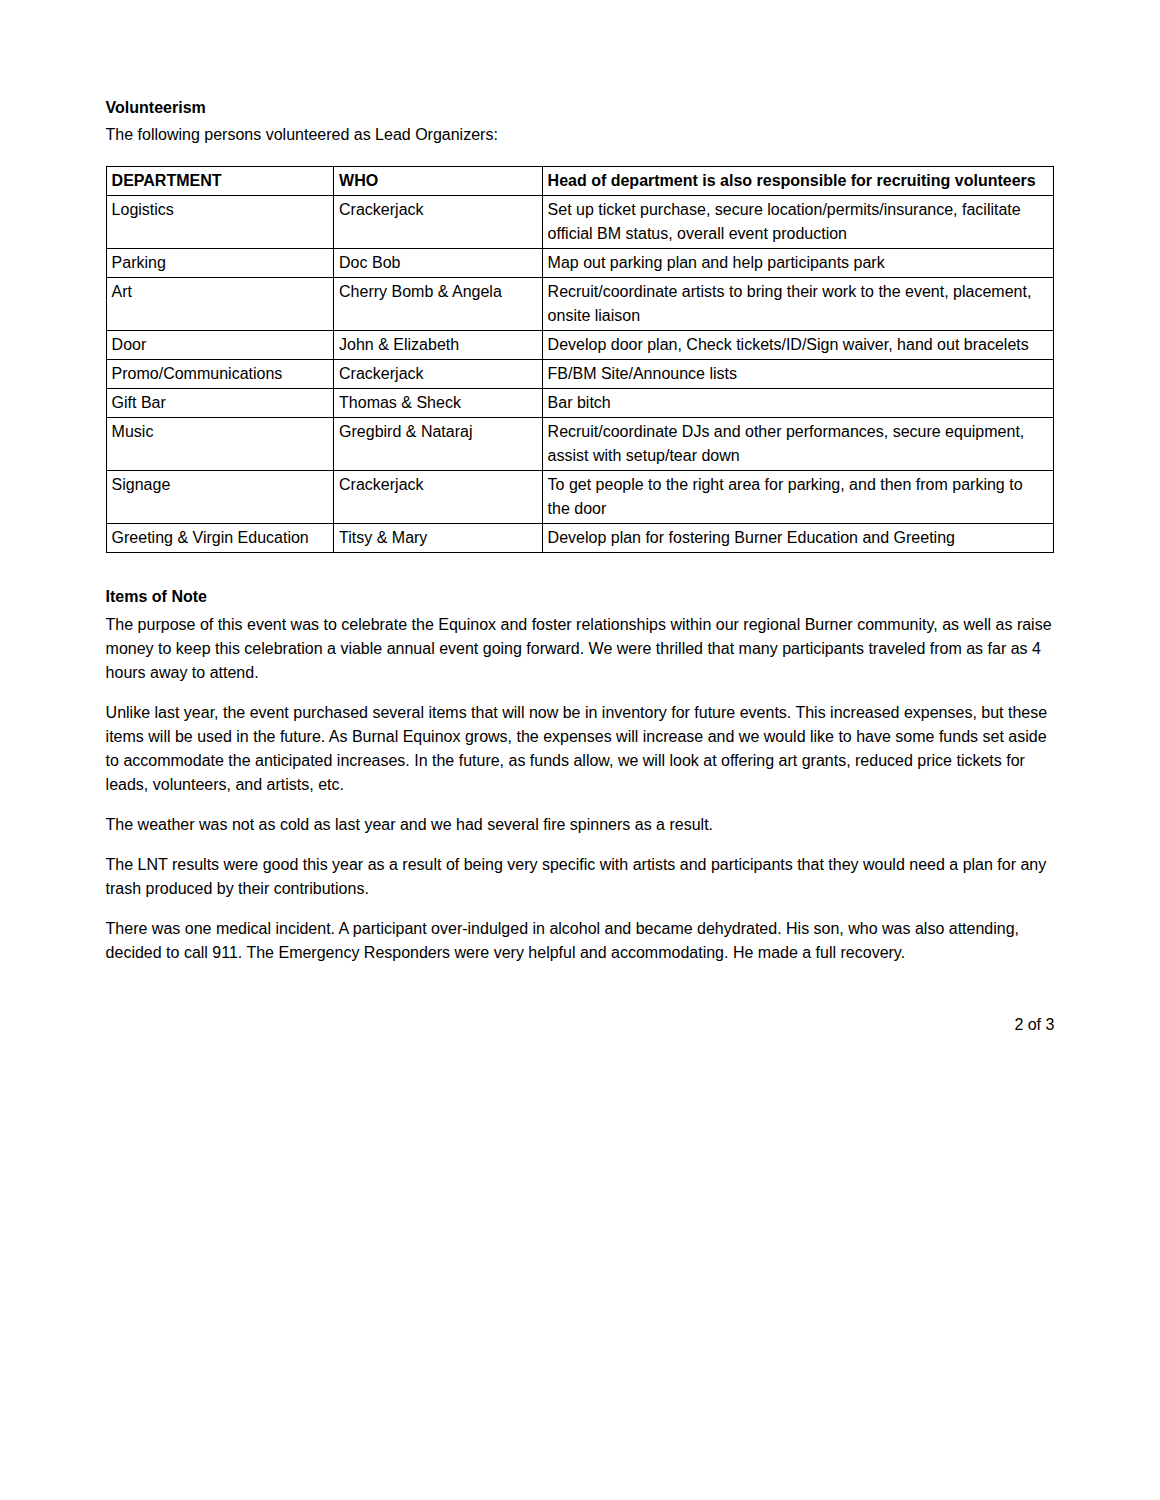Volunteerism
The following persons volunteered as Lead Organizers:
| DEPARTMENT | WHO | Head of department is also responsible for recruiting volunteers |
| --- | --- | --- |
| Logistics | Crackerjack | Set up ticket purchase, secure location/permits/insurance, facilitate official BM status, overall event production |
| Parking | Doc Bob | Map out parking plan and help participants park |
| Art | Cherry Bomb & Angela | Recruit/coordinate artists to bring their work to the event, placement, onsite liaison |
| Door | John & Elizabeth | Develop door plan, Check tickets/ID/Sign waiver, hand out bracelets |
| Promo/Communications | Crackerjack | FB/BM Site/Announce lists |
| Gift Bar | Thomas & Sheck | Bar bitch |
| Music | Gregbird & Nataraj | Recruit/coordinate DJs and other performances, secure equipment, assist with setup/tear down |
| Signage | Crackerjack | To get people to the right area for parking, and then from parking to the door |
| Greeting & Virgin Education | Titsy & Mary | Develop plan for fostering Burner Education and Greeting |
Items of Note
The purpose of this event was to celebrate the Equinox and foster relationships within our regional Burner community, as well as raise money to keep this celebration a viable annual event going forward. We were thrilled that many participants traveled from as far as 4 hours away to attend.
Unlike last year, the event purchased several items that will now be in inventory for future events. This increased expenses, but these items will be used in the future. As Burnal Equinox grows, the expenses will increase and we would like to have some funds set aside to accommodate the anticipated increases. In the future, as funds allow, we will look at offering art grants, reduced price tickets for leads, volunteers, and artists, etc.
The weather was not as cold as last year and we had several fire spinners as a result.
The LNT results were good this year as a result of being very specific with artists and participants that they would need a plan for any trash produced by their contributions.
There was one medical incident. A participant over-indulged in alcohol and became dehydrated. His son, who was also attending, decided to call 911. The Emergency Responders were very helpful and accommodating. He made a full recovery.
2 of 3